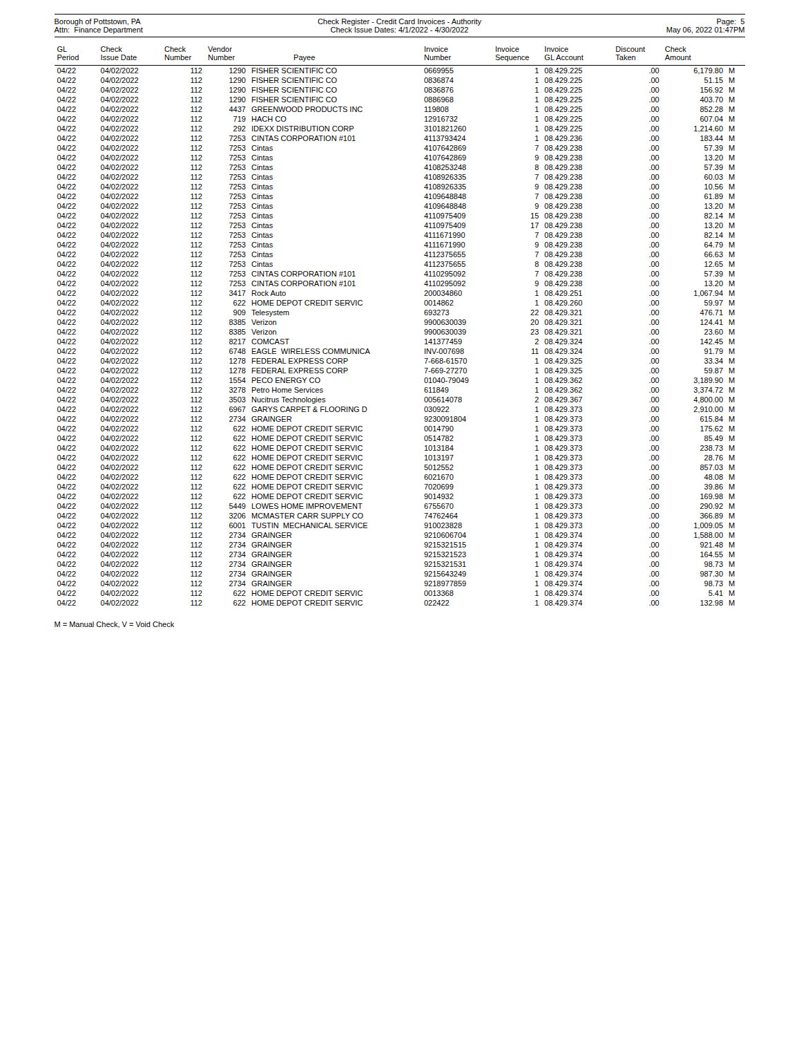| Borough of Pottstown, PA | Check Register - Credit Card Invoices - Authority | Page: 5 |
| Attn: Finance Department | Check Issue Dates: 4/1/2022 - 4/30/2022 | May 06, 2022 01:47PM |
| GL Period | Check Issue Date | Check Number | Vendor Number | Payee | Invoice Number | Invoice Sequence | Invoice GL Account | Discount Taken | Check Amount | |
| --- | --- | --- | --- | --- | --- | --- | --- | --- | --- | --- |
| 04/22 | 04/02/2022 | 112 | 1290 | FISHER SCIENTIFIC CO | 0669955 | 1 | 08.429.225 | .00 | 6,179.80 | M |
| 04/22 | 04/02/2022 | 112 | 1290 | FISHER SCIENTIFIC CO | 0836874 | 1 | 08.429.225 | .00 | 51.15 | M |
| 04/22 | 04/02/2022 | 112 | 1290 | FISHER SCIENTIFIC CO | 0836876 | 1 | 08.429.225 | .00 | 156.92 | M |
| 04/22 | 04/02/2022 | 112 | 1290 | FISHER SCIENTIFIC CO | 0886968 | 1 | 08.429.225 | .00 | 403.70 | M |
| 04/22 | 04/02/2022 | 112 | 4437 | GREENWOOD PRODUCTS INC | 119808 | 1 | 08.429.225 | .00 | 852.28 | M |
| 04/22 | 04/02/2022 | 112 | 719 | HACH CO | 12916732 | 1 | 08.429.225 | .00 | 607.04 | M |
| 04/22 | 04/02/2022 | 112 | 292 | IDEXX DISTRIBUTION CORP | 3101821260 | 1 | 08.429.225 | .00 | 1,214.60 | M |
| 04/22 | 04/02/2022 | 112 | 7253 | CINTAS CORPORATION #101 | 4113793424 | 1 | 08.429.236 | .00 | 183.44 | M |
| 04/22 | 04/02/2022 | 112 | 7253 | Cintas | 4107642869 | 7 | 08.429.238 | .00 | 57.39 | M |
| 04/22 | 04/02/2022 | 112 | 7253 | Cintas | 4107642869 | 9 | 08.429.238 | .00 | 13.20 | M |
| 04/22 | 04/02/2022 | 112 | 7253 | Cintas | 4108253248 | 8 | 08.429.238 | .00 | 57.39 | M |
| 04/22 | 04/02/2022 | 112 | 7253 | Cintas | 4108926335 | 7 | 08.429.238 | .00 | 60.03 | M |
| 04/22 | 04/02/2022 | 112 | 7253 | Cintas | 4108926335 | 9 | 08.429.238 | .00 | 10.56 | M |
| 04/22 | 04/02/2022 | 112 | 7253 | Cintas | 4109648848 | 7 | 08.429.238 | .00 | 61.89 | M |
| 04/22 | 04/02/2022 | 112 | 7253 | Cintas | 4109648848 | 9 | 08.429.238 | .00 | 13.20 | M |
| 04/22 | 04/02/2022 | 112 | 7253 | Cintas | 4110975409 | 15 | 08.429.238 | .00 | 82.14 | M |
| 04/22 | 04/02/2022 | 112 | 7253 | Cintas | 4110975409 | 17 | 08.429.238 | .00 | 13.20 | M |
| 04/22 | 04/02/2022 | 112 | 7253 | Cintas | 4111671990 | 7 | 08.429.238 | .00 | 82.14 | M |
| 04/22 | 04/02/2022 | 112 | 7253 | Cintas | 4111671990 | 9 | 08.429.238 | .00 | 64.79 | M |
| 04/22 | 04/02/2022 | 112 | 7253 | Cintas | 4112375655 | 7 | 08.429.238 | .00 | 66.63 | M |
| 04/22 | 04/02/2022 | 112 | 7253 | Cintas | 4112375655 | 8 | 08.429.238 | .00 | 12.65 | M |
| 04/22 | 04/02/2022 | 112 | 7253 | CINTAS CORPORATION #101 | 4110295092 | 7 | 08.429.238 | .00 | 57.39 | M |
| 04/22 | 04/02/2022 | 112 | 7253 | CINTAS CORPORATION #101 | 4110295092 | 9 | 08.429.238 | .00 | 13.20 | M |
| 04/22 | 04/02/2022 | 112 | 3417 | Rock Auto | 200034860 | 1 | 08.429.251 | .00 | 1,067.94 | M |
| 04/22 | 04/02/2022 | 112 | 622 | HOME DEPOT CREDIT SERVIC | 0014862 | 1 | 08.429.260 | .00 | 59.97 | M |
| 04/22 | 04/02/2022 | 112 | 909 | Telesystem | 693273 | 22 | 08.429.321 | .00 | 476.71 | M |
| 04/22 | 04/02/2022 | 112 | 8385 | Verizon | 9900630039 | 20 | 08.429.321 | .00 | 124.41 | M |
| 04/22 | 04/02/2022 | 112 | 8385 | Verizon | 9900630039 | 23 | 08.429.321 | .00 | 23.60 | M |
| 04/22 | 04/02/2022 | 112 | 8217 | COMCAST | 141377459 | 2 | 08.429.324 | .00 | 142.45 | M |
| 04/22 | 04/02/2022 | 112 | 6748 | EAGLE WIRELESS COMMUNICA | INV-007698 | 11 | 08.429.324 | .00 | 91.79 | M |
| 04/22 | 04/02/2022 | 112 | 1278 | FEDERAL EXPRESS CORP | 7-668-61570 | 1 | 08.429.325 | .00 | 33.34 | M |
| 04/22 | 04/02/2022 | 112 | 1278 | FEDERAL EXPRESS CORP | 7-669-27270 | 1 | 08.429.325 | .00 | 59.87 | M |
| 04/22 | 04/02/2022 | 112 | 1554 | PECO ENERGY CO | 01040-79049 | 1 | 08.429.362 | .00 | 3,189.90 | M |
| 04/22 | 04/02/2022 | 112 | 3278 | Petro Home Services | 611849 | 1 | 08.429.362 | .00 | 3,374.72 | M |
| 04/22 | 04/02/2022 | 112 | 3503 | Nucitrus Technologies | 005614078 | 2 | 08.429.367 | .00 | 4,800.00 | M |
| 04/22 | 04/02/2022 | 112 | 6967 | GARYS CARPET & FLOORING D | 030922 | 1 | 08.429.373 | .00 | 2,910.00 | M |
| 04/22 | 04/02/2022 | 112 | 2734 | GRAINGER | 9230091804 | 1 | 08.429.373 | .00 | 615.84 | M |
| 04/22 | 04/02/2022 | 112 | 622 | HOME DEPOT CREDIT SERVIC | 0014790 | 1 | 08.429.373 | .00 | 175.62 | M |
| 04/22 | 04/02/2022 | 112 | 622 | HOME DEPOT CREDIT SERVIC | 0514782 | 1 | 08.429.373 | .00 | 85.49 | M |
| 04/22 | 04/02/2022 | 112 | 622 | HOME DEPOT CREDIT SERVIC | 1013184 | 1 | 08.429.373 | .00 | 238.73 | M |
| 04/22 | 04/02/2022 | 112 | 622 | HOME DEPOT CREDIT SERVIC | 1013197 | 1 | 08.429.373 | .00 | 28.76 | M |
| 04/22 | 04/02/2022 | 112 | 622 | HOME DEPOT CREDIT SERVIC | 5012552 | 1 | 08.429.373 | .00 | 857.03 | M |
| 04/22 | 04/02/2022 | 112 | 622 | HOME DEPOT CREDIT SERVIC | 6021670 | 1 | 08.429.373 | .00 | 48.08 | M |
| 04/22 | 04/02/2022 | 112 | 622 | HOME DEPOT CREDIT SERVIC | 7020699 | 1 | 08.429.373 | .00 | 39.86 | M |
| 04/22 | 04/02/2022 | 112 | 622 | HOME DEPOT CREDIT SERVIC | 9014932 | 1 | 08.429.373 | .00 | 169.98 | M |
| 04/22 | 04/02/2022 | 112 | 5449 | LOWES HOME IMPROVEMENT | 6755670 | 1 | 08.429.373 | .00 | 290.92 | M |
| 04/22 | 04/02/2022 | 112 | 3206 | MCMASTER CARR SUPPLY CO | 74762464 | 1 | 08.429.373 | .00 | 366.89 | M |
| 04/22 | 04/02/2022 | 112 | 6001 | TUSTIN MECHANICAL SERVICE | 910023828 | 1 | 08.429.373 | .00 | 1,009.05 | M |
| 04/22 | 04/02/2022 | 112 | 2734 | GRAINGER | 9210606704 | 1 | 08.429.374 | .00 | 1,588.00 | M |
| 04/22 | 04/02/2022 | 112 | 2734 | GRAINGER | 9215321515 | 1 | 08.429.374 | .00 | 921.48 | M |
| 04/22 | 04/02/2022 | 112 | 2734 | GRAINGER | 9215321523 | 1 | 08.429.374 | .00 | 164.55 | M |
| 04/22 | 04/02/2022 | 112 | 2734 | GRAINGER | 9215321531 | 1 | 08.429.374 | .00 | 98.73 | M |
| 04/22 | 04/02/2022 | 112 | 2734 | GRAINGER | 9215643249 | 1 | 08.429.374 | .00 | 987.30 | M |
| 04/22 | 04/02/2022 | 112 | 2734 | GRAINGER | 9218977859 | 1 | 08.429.374 | .00 | 98.73 | M |
| 04/22 | 04/02/2022 | 112 | 622 | HOME DEPOT CREDIT SERVIC | 0013368 | 1 | 08.429.374 | .00 | 5.41 | M |
| 04/22 | 04/02/2022 | 112 | 622 | HOME DEPOT CREDIT SERVIC | 022422 | 1 | 08.429.374 | .00 | 132.98 | M |
M = Manual Check, V = Void Check